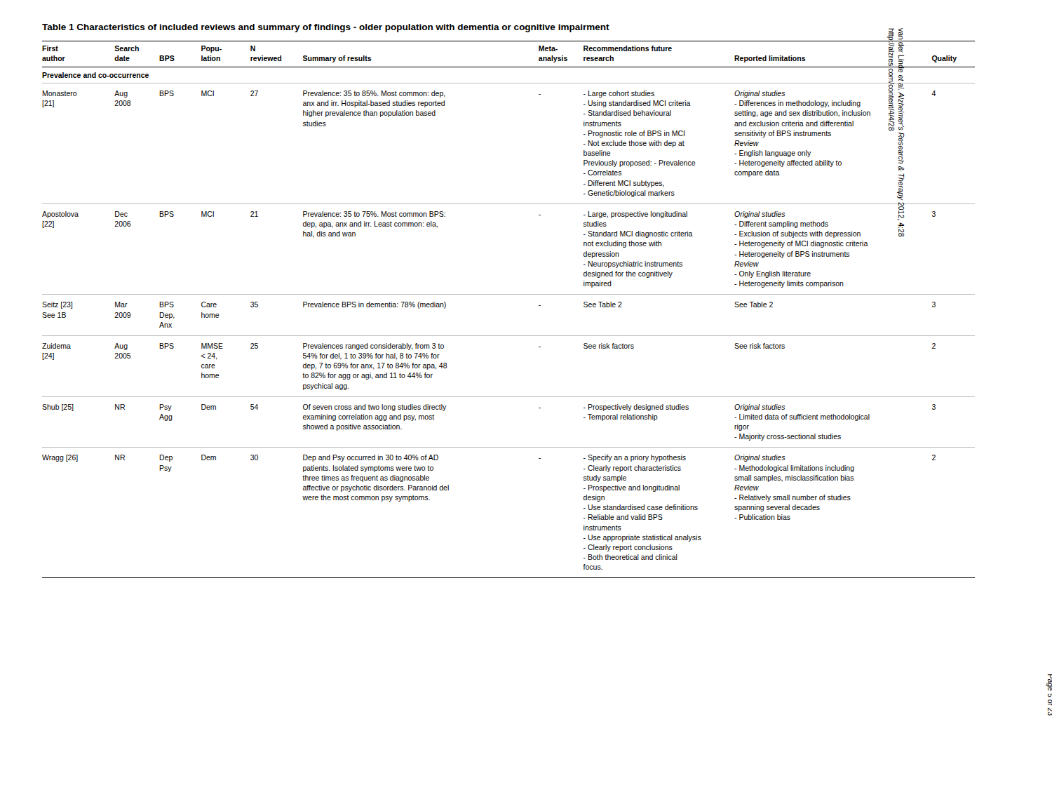van der Linde et al. Alzheimer's Research & Therapy 2012, 4:28
http://alzres.com/content/4/4/28
Page 5 of 23
Table 1 Characteristics of included reviews and summary of findings - older population with dementia or cognitive impairment
| First author | Search date | BPS | Popu- lation | N reviewed | Summary of results | Meta- analysis | Recommendations future research | Reported limitations | Quality |
| --- | --- | --- | --- | --- | --- | --- | --- | --- | --- |
| Prevalence and co-occurrence |
| Monastero [21] | Aug 2008 | BPS | MCI | 27 | Prevalence: 35 to 85%. Most common: dep, anx and irr. Hospital-based studies reported higher prevalence than population based studies | - | - Large cohort studies - Using standardised MCI criteria - Standardised behavioural instruments - Prognostic role of BPS in MCI - Not exclude those with dep at baseline Previously proposed: - Prevalence - Correlates - Different MCI subtypes, - Genetic/biological markers | Original studies - Differences in methodology, including setting, age and sex distribution, inclusion and exclusion criteria and differential sensitivity of BPS instruments Review - English language only - Heterogeneity affected ability to compare data | 4 |
| Apostolova [22] | Dec 2006 | BPS | MCI | 21 | Prevalence: 35 to 75%. Most common BPS: dep, apa, anx and irr. Least common: ela, hal, dis and wan | - | - Large, prospective longitudinal studies - Standard MCI diagnostic criteria not excluding those with depression - Neuropsychiatric instruments designed for the cognitively impaired | Original studies - Different sampling methods - Exclusion of subjects with depression - Heterogeneity of MCI diagnostic criteria - Heterogeneity of BPS instruments Review - Only English literature - Heterogeneity limits comparison | 3 |
| Seitz [23] See 1B | Mar 2009 | BPS Dep, Anx | Care home | 35 | Prevalence BPS in dementia: 78% (median) | - | See Table 2 | See Table 2 | 3 |
| Zuidema [24] | Aug 2005 | BPS | MMSE < 24, care home | 25 | Prevalences ranged considerably, from 3 to 54% for del, 1 to 39% for hal, 8 to 74% for dep, 7 to 69% for anx, 17 to 84% for apa, 48 to 82% for agg or agi, and 11 to 44% for psychical agg. | - | See risk factors | See risk factors | 2 |
| Shub [25] | NR | Psy Agg | Dem | 54 | Of seven cross and two long studies directly examining correlation agg and psy, most showed a positive association. | - | - Prospectively designed studies - Temporal relationship | Original studies - Limited data of sufficient methodological rigor - Majority cross-sectional studies | 3 |
| Wragg [26] | NR | Dep Psy | Dem | 30 | Dep and Psy occurred in 30 to 40% of AD patients. Isolated symptoms were two to three times as frequent as diagnosable affective or psychotic disorders. Paranoid del were the most common psy symptoms. | - | - Specify an a priory hypothesis - Clearly report characteristics study sample - Prospective and longitudinal design - Use standardised case definitions - Reliable and valid BPS instruments - Use appropriate statistical analysis - Clearly report conclusions - Both theoretical and clinical focus. | Original studies - Methodological limitations including small samples, misclassification bias Review - Relatively small number of studies spanning several decades - Publication bias | 2 |